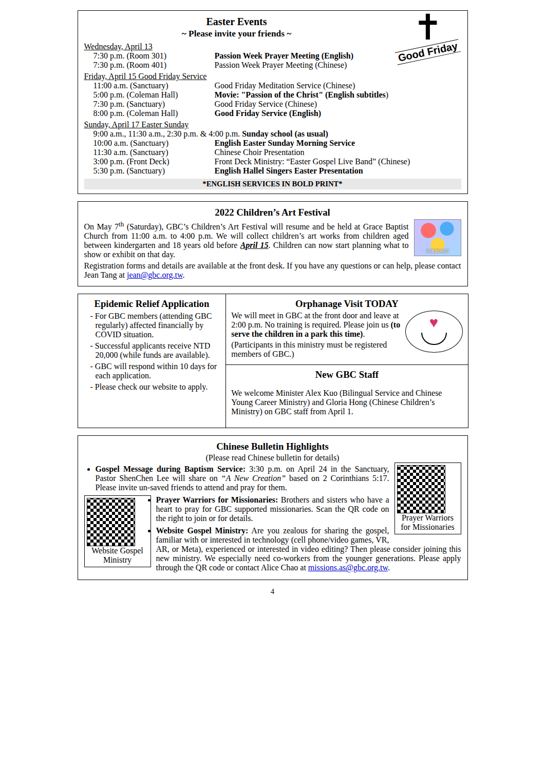✝ Good Friday
Easter Events
~ Please invite your friends ~
Wednesday, April 13
| 7:30 p.m. (Room 301) | Passion Week Prayer Meeting (English) |
| 7:30 p.m. (Room 401) | Passion Week Prayer Meeting (Chinese) |
Friday, April 15 Good Friday Service
| 11:00 a.m. (Sanctuary) | Good Friday Meditation Service (Chinese) |
| 5:00 p.m. (Coleman Hall) | Movie: "Passion of the Christ" (English subtitles ) |
| 7:30 p.m. (Sanctuary) | Good Friday Service (Chinese) |
| 8:00 p.m. (Coleman Hall) | Good Friday Service (English) |
Sunday, April 17 Easter Sunday
| 9:00 a.m., 11:30 a.m., 2:30 p.m. & 4:00 p.m. Sunday school (as usual) |
| 10:00 a.m. (Sanctuary) | English Easter Sunday Morning Service |
| 11:30 a.m. (Sanctuary) | Chinese Choir Presentation |
| 3:00 p.m. (Front Deck) | Front Deck Ministry: “Easter Gospel Live Band” (Chinese) |
| 5:30 p.m. (Sanctuary) | English Hallel Singers Easter Presentation |
*ENGLISH SERVICES IN BOLD PRINT*
2022 Children’s Art Festival
On May 7th (Saturday), GBC’s Children’s Art Festival will resume and be held at Grace Baptist Church from 11:00 a.m. to 4:00 p.m. We will collect children’s art works from children aged between kindergarten and 18 years old before April 15. Children can now start planning what to show or exhibit on that day.
Registration forms and details are available at the front desk. If you have any questions or can help, please contact Jean Tang at jean@gbc.org.tw.
Epidemic Relief Application
For GBC members (attending GBC regularly) affected financially by COVID situation.
Successful applicants receive NTD 20,000 (while funds are available).
GBC will respond within 10 days for each application.
Please check our website to apply.
Orphanage Visit TODAY
We will meet in GBC at the front door and leave at 2:00 p.m. No training is required. Please join us (to serve the children in a park this time).
(Participants in this ministry must be registered members of GBC.)
New GBC Staff
We welcome Minister Alex Kuo (Bilingual Service and Chinese Young Career Ministry) and Gloria Hong (Chinese Children’s Ministry) on GBC staff from April 1.
Chinese Bulletin Highlights
(Please read Chinese bulletin for details)
Prayer Warriors for Missionaries
Gospel Message during Baptism Service: 3:30 p.m. on April 24 in the Sanctuary, Pastor ShenChen Lee will share on “A New Creation” based on 2 Corinthians 5:17. Please invite un-saved friends to attend and pray for them.
Website Gospel Ministry
Prayer Warriors for Missionaries: Brothers and sisters who have a heart to pray for GBC supported missionaries. Scan the QR code on the right to join or for details.
Website Gospel Ministry: Are you zealous for sharing the gospel, familiar with or interested in technology (cell phone/video games, VR, AR, or Meta), experienced or interested in video editing? Then please consider joining this new ministry. We especially need co-workers from the younger generations. Please apply through the QR code or contact Alice Chao at missions.as@gbc.org.tw.
4